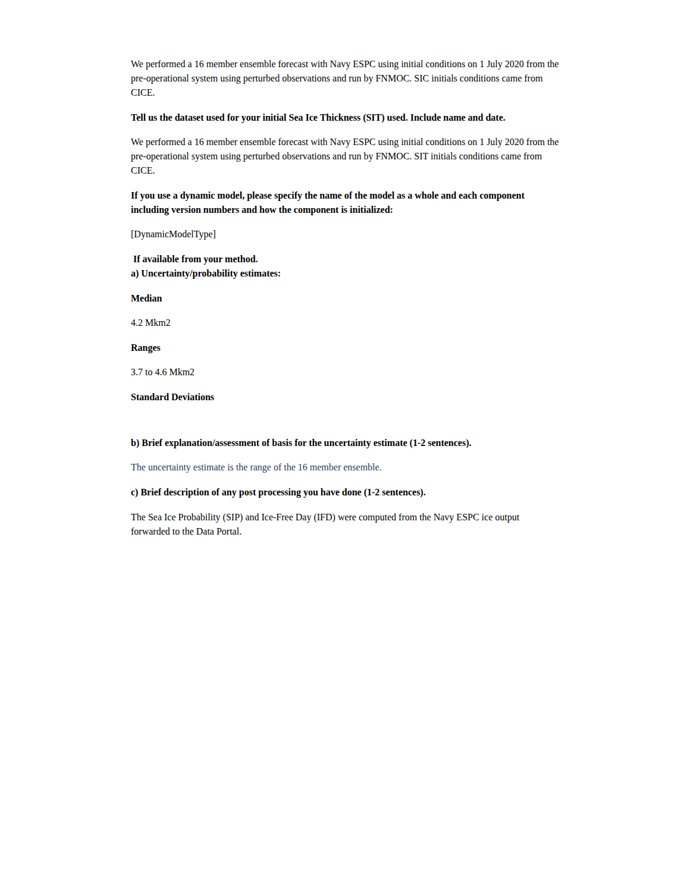We performed a 16 member ensemble forecast with Navy ESPC using initial conditions on 1 July 2020 from the pre-operational system using perturbed observations and run by FNMOC. SIC initials conditions came from CICE.
Tell us the dataset used for your initial Sea Ice Thickness (SIT) used. Include name and date.
We performed a 16 member ensemble forecast with Navy ESPC using initial conditions on 1 July 2020 from the pre-operational system using perturbed observations and run by FNMOC. SIT initials conditions came from CICE.
If you use a dynamic model, please specify the name of the model as a whole and each component including version numbers and how the component is initialized:
[DynamicModelType]
If available from your method.
a) Uncertainty/probability estimates:
Median
4.2 Mkm2
Ranges
3.7 to 4.6 Mkm2
Standard Deviations
b) Brief explanation/assessment of basis for the uncertainty estimate (1-2 sentences).
The uncertainty estimate is the range of the 16 member ensemble.
c) Brief description of any post processing you have done (1-2 sentences).
The Sea Ice Probability (SIP) and Ice-Free Day (IFD) were computed from the Navy ESPC ice output forwarded to the Data Portal.